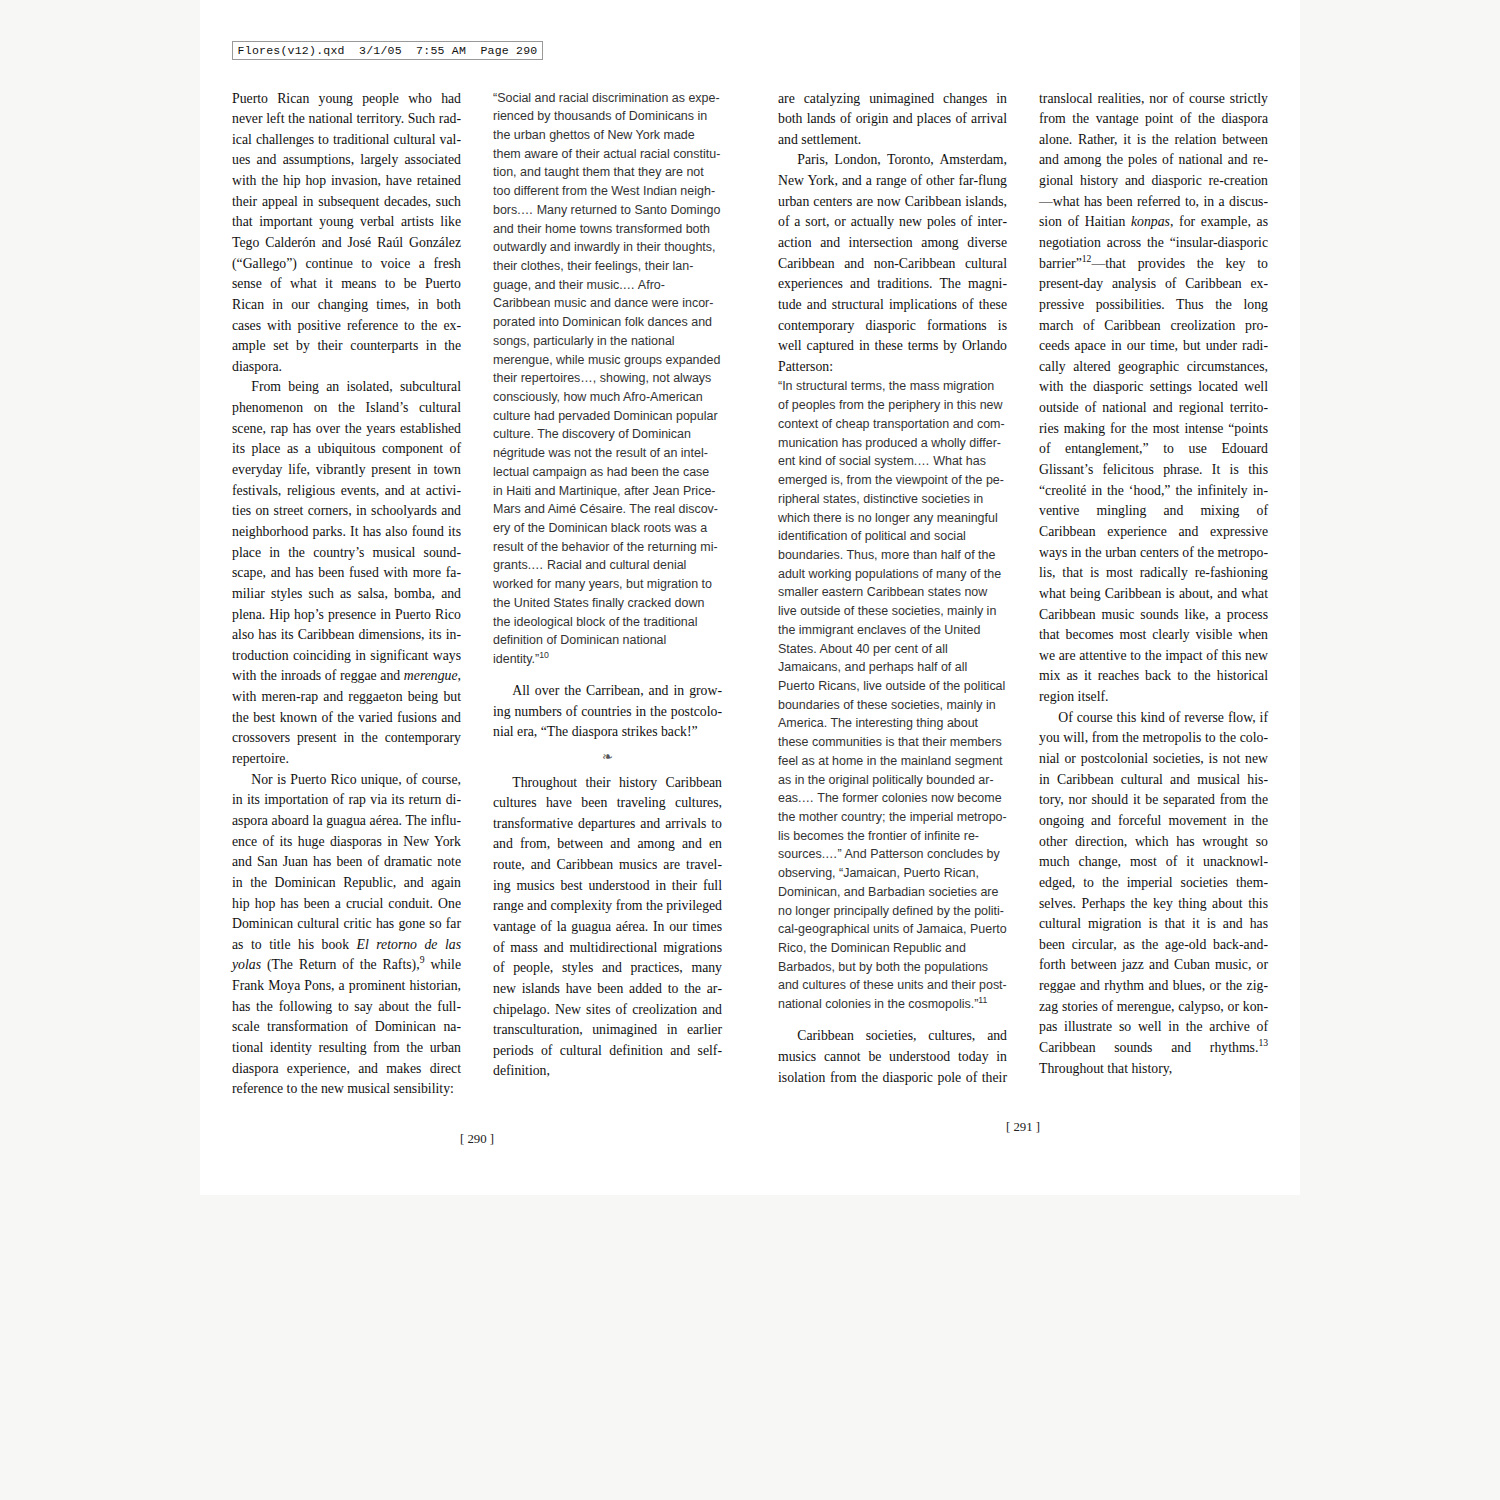Flores(v12).qxd 3/1/05 7:55 AM Page 290
Puerto Rican young people who had never left the national territory. Such radical challenges to traditional cultural values and assumptions, largely associated with the hip hop invasion, have retained their appeal in subsequent decades, such that important young verbal artists like Tego Calderón and José Raúl González (“Gallego”) continue to voice a fresh sense of what it means to be Puerto Rican in our changing times, in both cases with positive reference to the example set by their counterparts in the diaspora.
From being an isolated, subcultural phenomenon on the Island’s cultural scene, rap has over the years established its place as a ubiquitous component of everyday life, vibrantly present in town festivals, religious events, and at activities on street corners, in schoolyards and neighborhood parks. It has also found its place in the country’s musical soundscape, and has been fused with more familiar styles such as salsa, bomba, and plena. Hip hop’s presence in Puerto Rico also has its Caribbean dimensions, its introduction coinciding in significant ways with the inroads of reggae and merengue, with meren-rap and reggaeton being but the best known of the varied fusions and crossovers present in the contemporary repertoire.
Nor is Puerto Rico unique, of course, in its importation of rap via its return diaspora aboard la guagua aérea. The influence of its huge diasporas in New York and San Juan has been of dramatic note in the Dominican Republic, and again hip hop has been a crucial conduit. One Dominican cultural critic has gone so far as to title his book El retorno de las yolas (The Return of the Rafts),9 while Frank Moya Pons, a prominent historian, has the following to say about the full-scale transformation of Dominican national identity resulting from the urban diaspora experience, and makes direct reference to the new musical sensibility:
“Social and racial discrimination as experienced by thousands of Dominicans in the urban ghettos of New York made them aware of their actual racial constitution, and taught them that they are not too different from the West Indian neighbors.… Many returned to Santo Domingo and their home towns transformed both outwardly and inwardly in their thoughts, their clothes, their feelings, their language, and their music.… Afro-Caribbean music and dance were incorporated into Dominican folk dances and songs, particularly in the national merengue, while music groups expanded their repertoires…, showing, not always consciously, how much Afro-American culture had pervaded Dominican popular culture. The discovery of Dominican négritude was not the result of an intellectual campaign as had been the case in Haiti and Martinique, after Jean Price-Mars and Aimé Césaire. The real discovery of the Dominican black roots was a result of the behavior of the returning migrants.… Racial and cultural denial worked for many years, but migration to the United States finally cracked down the ideological block of the traditional definition of Dominican national identity.”10
All over the Carribean, and in growing numbers of countries in the postcolonial era, “The diaspora strikes back!”
❧
Throughout their history Caribbean cultures have been traveling cultures, transformative departures and arrivals to and from, between and among and en route, and Caribbean musics are traveling musics best understood in their full range and complexity from the privileged vantage of la guagua aérea. In our times of mass and multidirectional migrations of people, styles and practices, many new islands have been added to the archipelago. New sites of creolization and transculturation, unimagined in earlier periods of cultural definition and self-definition,
[ 290 ]
are catalyzing unimagined changes in both lands of origin and places of arrival and settlement.
Paris, London, Toronto, Amsterdam, New York, and a range of other far-flung urban centers are now Caribbean islands, of a sort, or actually new poles of interaction and intersection among diverse Caribbean and non-Caribbean cultural experiences and traditions. The magnitude and structural implications of these contemporary diasporic formations is well captured in these terms by Orlando Patterson:
“In structural terms, the mass migration of peoples from the periphery in this new context of cheap transportation and communication has produced a wholly different kind of social system.… What has emerged is, from the viewpoint of the peripheral states, distinctive societies in which there is no longer any meaningful identification of political and social boundaries. Thus, more than half of the adult working populations of many of the smaller eastern Caribbean states now live outside of these societies, mainly in the immigrant enclaves of the United States. About 40 per cent of all Jamaicans, and perhaps half of all Puerto Ricans, live outside of the political boundaries of these societies, mainly in America. The interesting thing about these communities is that their members feel as at home in the mainland segment as in the original politically bounded areas.… The former colonies now become the mother country; the imperial metropolis becomes the frontier of infinite resources.…” And Patterson concludes by observing, “Jamaican, Puerto Rican, Dominican, and Barbadian societies are no longer principally defined by the political-geographical units of Jamaica, Puerto Rico, the Dominican Republic and Barbados, but by both the populations and cultures of these units and their postnational colonies in the cosmopolis.”11
Caribbean societies, cultures, and musics cannot be understood today in isolation from the diasporic pole of their translocal realities, nor of course strictly from the vantage point of the diaspora alone. Rather, it is the relation between and among the poles of national and regional history and diasporic re-creation—what has been referred to, in a discussion of Haitian konpas, for example, as negotiation across the “insular-diasporic barrier”12—that provides the key to present-day analysis of Caribbean expressive possibilities. Thus the long march of Caribbean creolization proceeds apace in our time, but under radically altered geographic circumstances, with the diasporic settings located well outside of national and regional territories making for the most intense “points of entanglement,” to use Edouard Glissant’s felicitous phrase. It is this “creolité in the ‘hood,” the infinitely inventive mingling and mixing of Caribbean experience and expressive ways in the urban centers of the metropolis, that is most radically re-fashioning what being Caribbean is about, and what Caribbean music sounds like, a process that becomes most clearly visible when we are attentive to the impact of this new mix as it reaches back to the historical region itself.
Of course this kind of reverse flow, if you will, from the metropolis to the colonial or postcolonial societies, is not new in Caribbean cultural and musical history, nor should it be separated from the ongoing and forceful movement in the other direction, which has wrought so much change, most of it unacknowledged, to the imperial societies themselves. Perhaps the key thing about this cultural migration is that it is and has been circular, as the age-old back-and-forth between jazz and Cuban music, or reggae and rhythm and blues, or the zig-zag stories of merengue, calypso, or konpas illustrate so well in the archive of Caribbean sounds and rhythms.13 Throughout that history,
[ 291 ]